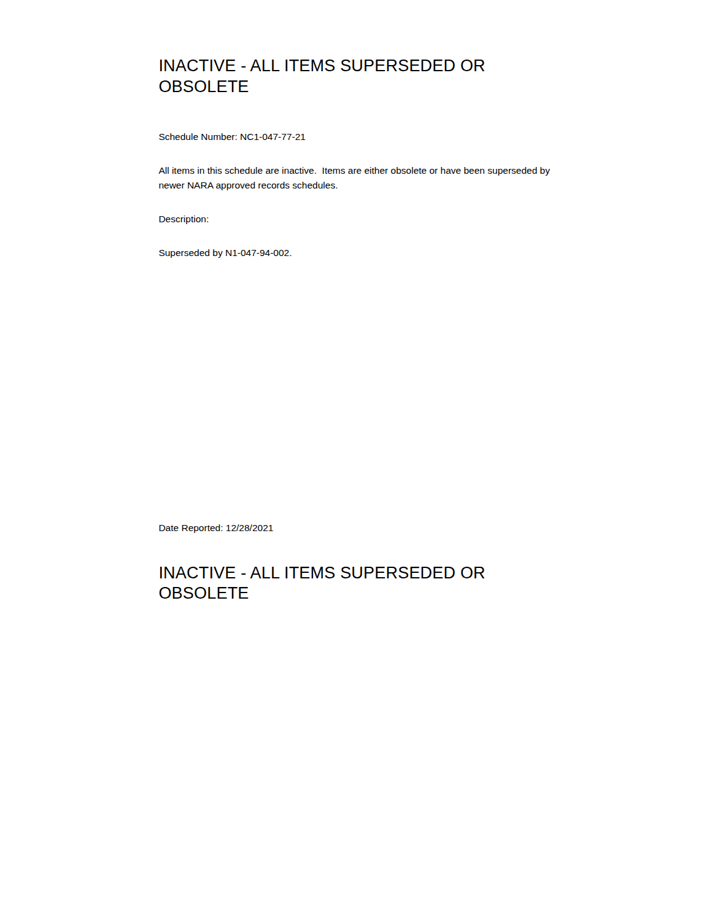INACTIVE - ALL ITEMS SUPERSEDED OR OBSOLETE
Schedule Number: NC1-047-77-21
All items in this schedule are inactive. Items are either obsolete or have been superseded by newer NARA approved records schedules.
Description:
Superseded by N1-047-94-002.
Date Reported: 12/28/2021
INACTIVE - ALL ITEMS SUPERSEDED OR OBSOLETE